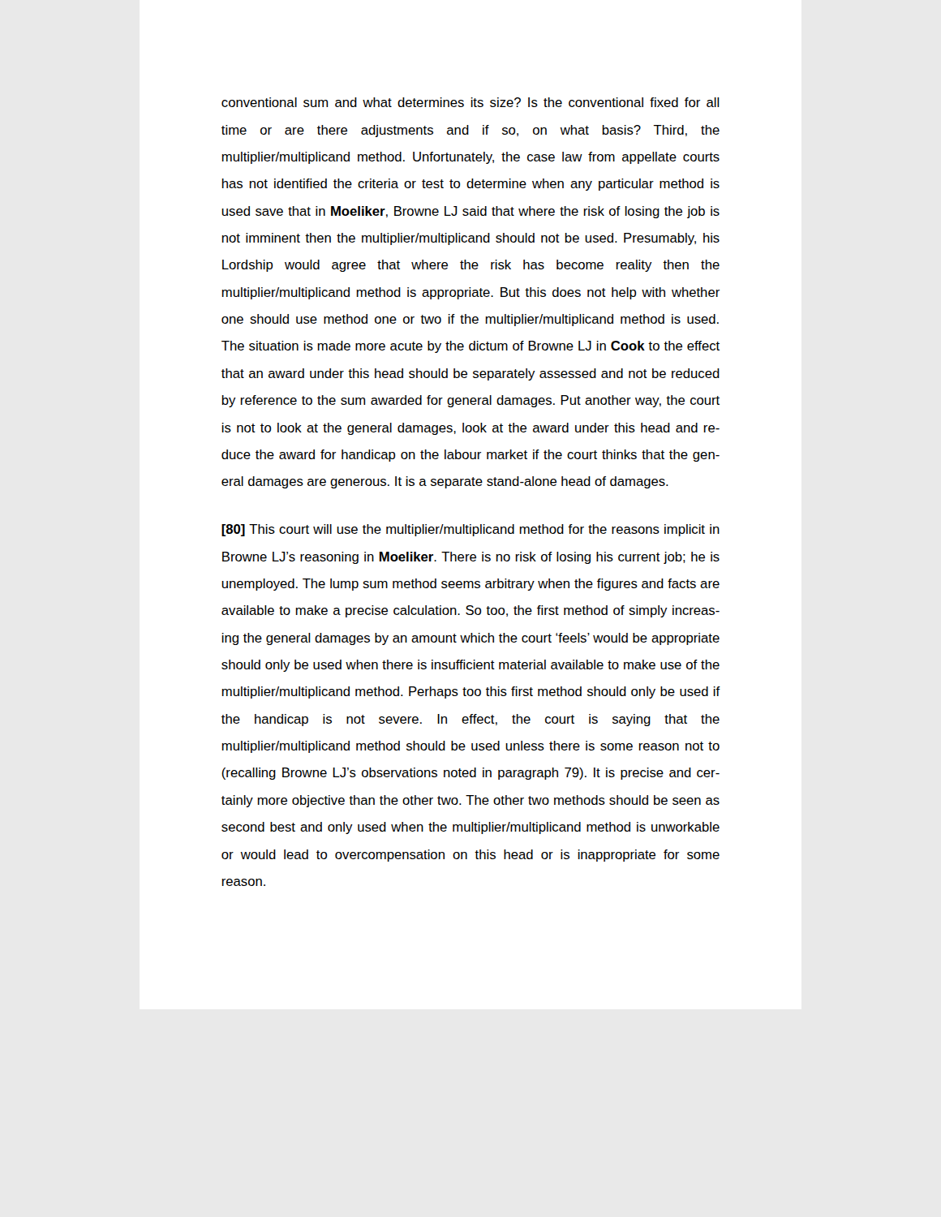conventional sum and what determines its size? Is the conventional fixed for all time or are there adjustments and if so, on what basis? Third, the multiplier/multiplicand method. Unfortunately, the case law from appellate courts has not identified the criteria or test to determine when any particular method is used save that in Moeliker, Browne LJ said that where the risk of losing the job is not imminent then the multiplier/multiplicand should not be used. Presumably, his Lordship would agree that where the risk has become reality then the multiplier/multiplicand method is appropriate. But this does not help with whether one should use method one or two if the multiplier/multiplicand method is used. The situation is made more acute by the dictum of Browne LJ in Cook to the effect that an award under this head should be separately assessed and not be reduced by reference to the sum awarded for general damages. Put another way, the court is not to look at the general damages, look at the award under this head and reduce the award for handicap on the labour market if the court thinks that the general damages are generous. It is a separate stand-alone head of damages.
[80] This court will use the multiplier/multiplicand method for the reasons implicit in Browne LJ’s reasoning in Moeliker. There is no risk of losing his current job; he is unemployed. The lump sum method seems arbitrary when the figures and facts are available to make a precise calculation. So too, the first method of simply increasing the general damages by an amount which the court ‘feels’ would be appropriate should only be used when there is insufficient material available to make use of the multiplier/multiplicand method. Perhaps too this first method should only be used if the handicap is not severe. In effect, the court is saying that the multiplier/multiplicand method should be used unless there is some reason not to (recalling Browne LJ’s observations noted in paragraph 79). It is precise and certainly more objective than the other two. The other two methods should be seen as second best and only used when the multiplier/multiplicand method is unworkable or would lead to overcompensation on this head or is inappropriate for some reason.